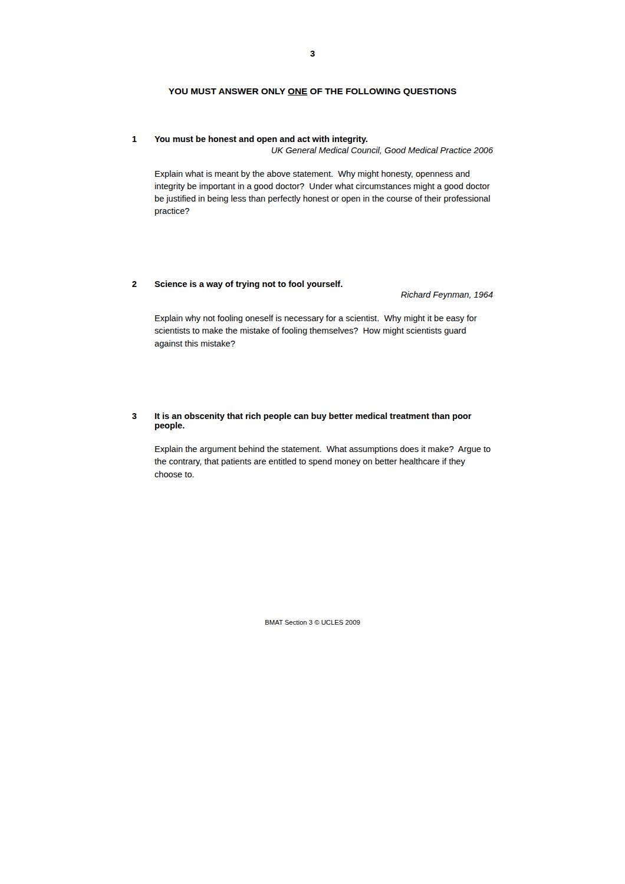3
YOU MUST ANSWER ONLY ONE OF THE FOLLOWING QUESTIONS
1
You must be honest and open and act with integrity.
UK General Medical Council, Good Medical Practice 2006
Explain what is meant by the above statement. Why might honesty, openness and integrity be important in a good doctor? Under what circumstances might a good doctor be justified in being less than perfectly honest or open in the course of their professional practice?
2
Science is a way of trying not to fool yourself.
Richard Feynman, 1964
Explain why not fooling oneself is necessary for a scientist. Why might it be easy for scientists to make the mistake of fooling themselves? How might scientists guard against this mistake?
3
It is an obscenity that rich people can buy better medical treatment than poor people.
Explain the argument behind the statement. What assumptions does it make? Argue to the contrary, that patients are entitled to spend money on better healthcare if they choose to.
BMAT Section 3 © UCLES 2009